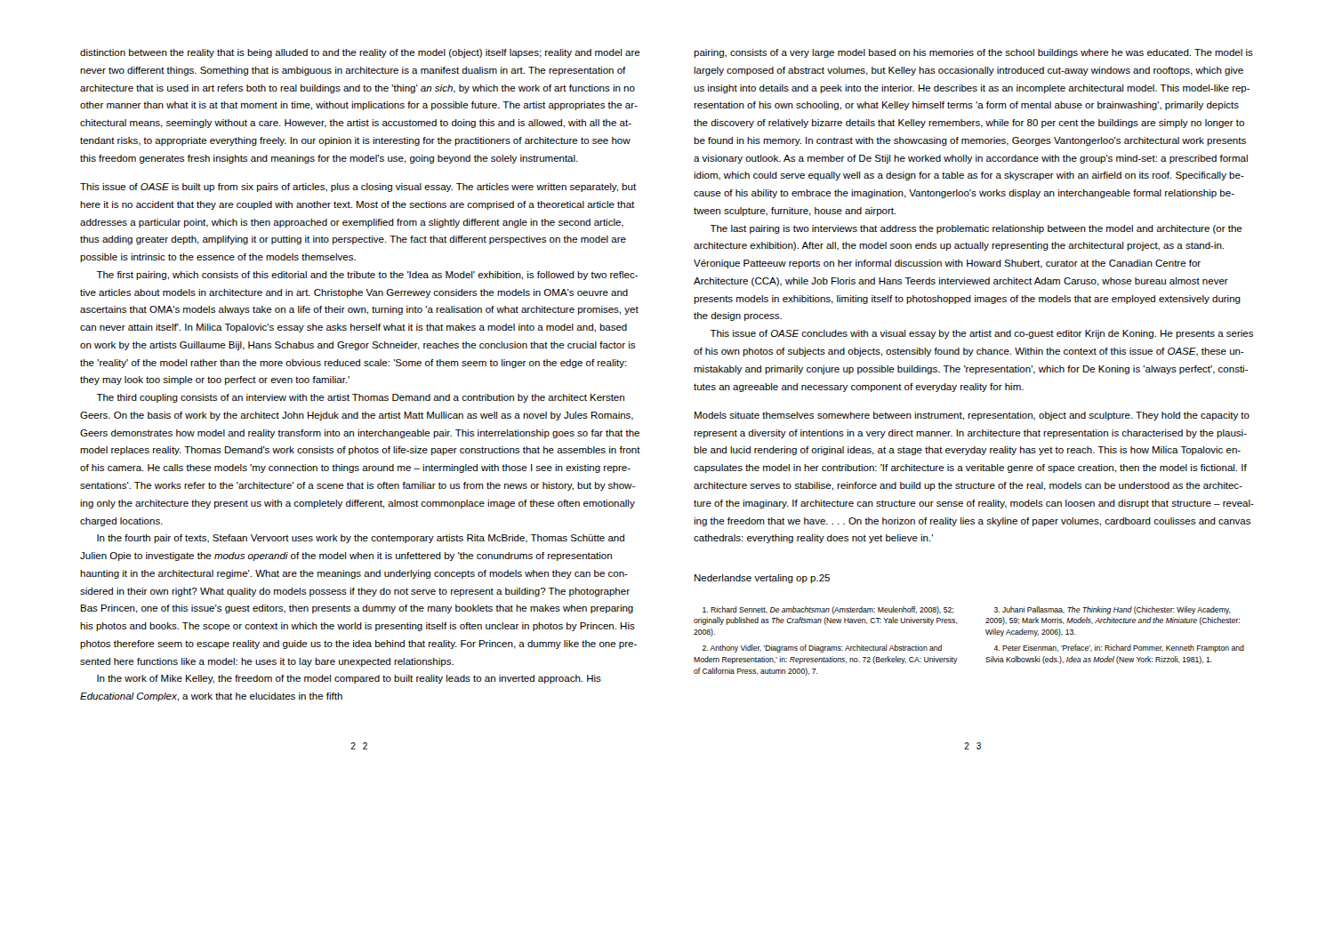distinction between the reality that is being alluded to and the reality of the model (object) itself lapses; reality and model are never two different things. Something that is ambiguous in architecture is a manifest dualism in art. The representation of architecture that is used in art refers both to real buildings and to the 'thing' an sich, by which the work of art functions in no other manner than what it is at that moment in time, without implications for a possible future. The artist appropriates the architectural means, seemingly without a care. However, the artist is accustomed to doing this and is allowed, with all the attendant risks, to appropriate everything freely. In our opinion it is interesting for the practitioners of architecture to see how this freedom generates fresh insights and meanings for the model's use, going beyond the solely instrumental.
This issue of OASE is built up from six pairs of articles, plus a closing visual essay. The articles were written separately, but here it is no accident that they are coupled with another text. Most of the sections are comprised of a theoretical article that addresses a particular point, which is then approached or exemplified from a slightly different angle in the second article, thus adding greater depth, amplifying it or putting it into perspective. The fact that different perspectives on the model are possible is intrinsic to the essence of the models themselves.
The first pairing, which consists of this editorial and the tribute to the 'Idea as Model' exhibition, is followed by two reflective articles about models in architecture and in art. Christophe Van Gerrewey considers the models in OMA's oeuvre and ascertains that OMA's models always take on a life of their own, turning into 'a realisation of what architecture promises, yet can never attain itself'. In Milica Topalovic's essay she asks herself what it is that makes a model into a model and, based on work by the artists Guillaume Bijl, Hans Schabus and Gregor Schneider, reaches the conclusion that the crucial factor is the 'reality' of the model rather than the more obvious reduced scale: 'Some of them seem to linger on the edge of reality: they may look too simple or too perfect or even too familiar.'
The third coupling consists of an interview with the artist Thomas Demand and a contribution by the architect Kersten Geers. On the basis of work by the architect John Hejduk and the artist Matt Mullican as well as a novel by Jules Romains, Geers demonstrates how model and reality transform into an interchangeable pair. This interrelationship goes so far that the model replaces reality. Thomas Demand's work consists of photos of life-size paper constructions that he assembles in front of his camera. He calls these models 'my connection to things around me – intermingled with those I see in existing representations'. The works refer to the 'architecture' of a scene that is often familiar to us from the news or history, but by showing only the architecture they present us with a completely different, almost commonplace image of these often emotionally charged locations.
In the fourth pair of texts, Stefaan Vervoort uses work by the contemporary artists Rita McBride, Thomas Schütte and Julien Opie to investigate the modus operandi of the model when it is unfettered by 'the conundrums of representation haunting it in the architectural regime'. What are the meanings and underlying concepts of models when they can be considered in their own right? What quality do models possess if they do not serve to represent a building? The photographer Bas Princen, one of this issue's guest editors, then presents a dummy of the many booklets that he makes when preparing his photos and books. The scope or context in which the world is presenting itself is often unclear in photos by Princen. His photos therefore seem to escape reality and guide us to the idea behind that reality. For Princen, a dummy like the one presented here functions like a model: he uses it to lay bare unexpected relationships.
In the work of Mike Kelley, the freedom of the model compared to built reality leads to an inverted approach. His Educational Complex, a work that he elucidates in the fifth
2 2
pairing, consists of a very large model based on his memories of the school buildings where he was educated. The model is largely composed of abstract volumes, but Kelley has occasionally introduced cut-away windows and rooftops, which give us insight into details and a peek into the interior. He describes it as an incomplete architectural model. This model-like representation of his own schooling, or what Kelley himself terms 'a form of mental abuse or brainwashing', primarily depicts the discovery of relatively bizarre details that Kelley remembers, while for 80 per cent the buildings are simply no longer to be found in his memory. In contrast with the showcasing of memories, Georges Vantongerloo's architectural work presents a visionary outlook. As a member of De Stijl he worked wholly in accordance with the group's mind-set: a prescribed formal idiom, which could serve equally well as a design for a table as for a skyscraper with an airfield on its roof. Specifically because of his ability to embrace the imagination, Vantongerloo's works display an interchangeable formal relationship between sculpture, furniture, house and airport.
The last pairing is two interviews that address the problematic relationship between the model and architecture (or the architecture exhibition). After all, the model soon ends up actually representing the architectural project, as a stand-in. Véronique Patteeuw reports on her informal discussion with Howard Shubert, curator at the Canadian Centre for Architecture (CCA), while Job Floris and Hans Teerds interviewed architect Adam Caruso, whose bureau almost never presents models in exhibitions, limiting itself to photoshopped images of the models that are employed extensively during the design process.
This issue of OASE concludes with a visual essay by the artist and co-guest editor Krijn de Koning. He presents a series of his own photos of subjects and objects, ostensibly found by chance. Within the context of this issue of OASE, these unmistakably and primarily conjure up possible buildings. The 'representation', which for De Koning is 'always perfect', constitutes an agreeable and necessary component of everyday reality for him.
Models situate themselves somewhere between instrument, representation, object and sculpture. They hold the capacity to represent a diversity of intentions in a very direct manner. In architecture that representation is characterised by the plausible and lucid rendering of original ideas, at a stage that everyday reality has yet to reach. This is how Milica Topalovic encapsulates the model in her contribution: 'If architecture is a veritable genre of space creation, then the model is fictional. If architecture serves to stabilise, reinforce and build up the structure of the real, models can be understood as the architecture of the imaginary. If architecture can structure our sense of reality, models can loosen and disrupt that structure – revealing the freedom that we have. . . . On the horizon of reality lies a skyline of paper volumes, cardboard coulisses and canvas cathedrals: everything reality does not yet believe in.'
Nederlandse vertaling op p.25
1. Richard Sennett, De ambachtsman (Amsterdam: Meulenhoff, 2008), 52; originally published as The Craftsman (New Haven, CT: Yale University Press, 2008).
2. Anthony Vidler, 'Diagrams of Diagrams: Architectural Abstraction and Modern Representation,' in: Representations, no. 72 (Berkeley, CA: University of California Press, autumn 2000), 7.
3. Juhani Pallasmaa, The Thinking Hand (Chichester: Wiley Academy, 2009), 59; Mark Morris, Models, Architecture and the Miniature (Chichester: Wiley Academy, 2006), 13.
4. Peter Eisenman, 'Preface', in: Richard Pommer, Kenneth Frampton and Silvia Kolbowski (eds.), Idea as Model (New York: Rizzoli, 1981), 1.
2 3